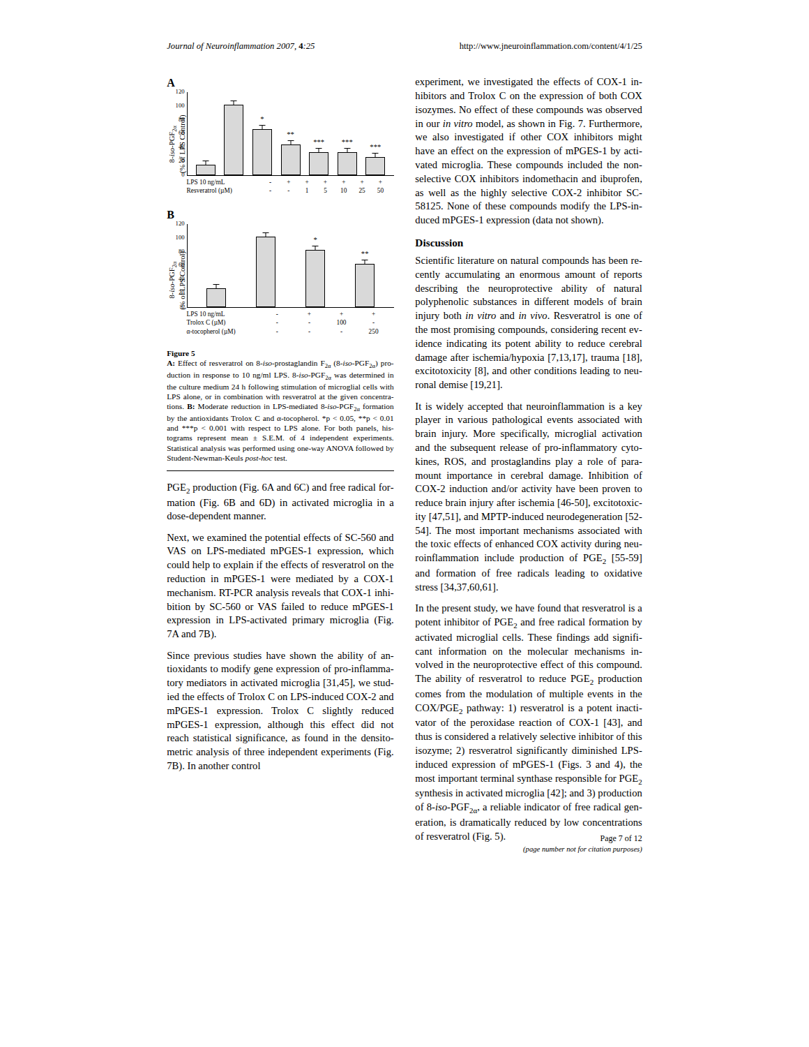Journal of Neuroinflammation 2007, 4:25
http://www.jneuroinflammation.com/content/4/1/25
A
8-iso-PGF2α
(% of LPS Control)
120 100 80 60 40 20 0
*
**
***
***
***
LPS 10 ng/mL
-++++++
Resveratrol (µM)
--15102550
B
8-iso-PGF2α
(% of LPS Control)
120 100 80 60 40 20 0
*
**
LPS 10 ng/mL
-+++
Trolox C (µM)
--100-
α-tocopherol (µM)
---250
Figure 5
A: Effect of resveratrol on 8-iso-prostaglandin F2α (8-iso-PGF2α) production in response to 10 ng/ml LPS. 8-iso-PGF2α was determined in the culture medium 24 h following stimulation of microglial cells with LPS alone, or in combination with resveratrol at the given concentrations. B: Moderate reduction in LPS-mediated 8-iso-PGF2α formation by the antioxidants Trolox C and α-tocopherol. *p < 0.05, **p < 0.01 and ***p < 0.001 with respect to LPS alone. For both panels, histograms represent mean ± S.E.M. of 4 independent experiments. Statistical analysis was performed using one-way ANOVA followed by Student-Newman-Keuls post-hoc test.
PGE2 production (Fig. 6A and 6C) and free radical formation (Fig. 6B and 6D) in activated microglia in a dose-dependent manner.
Next, we examined the potential effects of SC-560 and VAS on LPS-mediated mPGES-1 expression, which could help to explain if the effects of resveratrol on the reduction in mPGES-1 were mediated by a COX-1 mechanism. RT-PCR analysis reveals that COX-1 inhibition by SC-560 or VAS failed to reduce mPGES-1 expression in LPS-activated primary microglia (Fig. 7A and 7B).
Since previous studies have shown the ability of antioxidants to modify gene expression of pro-inflammatory mediators in activated microglia [31,45], we studied the effects of Trolox C on LPS-induced COX-2 and mPGES-1 expression. Trolox C slightly reduced mPGES-1 expression, although this effect did not reach statistical significance, as found in the densitometric analysis of three independent experiments (Fig. 7B). In another control
experiment, we investigated the effects of COX-1 inhibitors and Trolox C on the expression of both COX isozymes. No effect of these compounds was observed in our in vitro model, as shown in Fig. 7. Furthermore, we also investigated if other COX inhibitors might have an effect on the expression of mPGES-1 by activated microglia. These compounds included the non-selective COX inhibitors indomethacin and ibuprofen, as well as the highly selective COX-2 inhibitor SC-58125. None of these compounds modify the LPS-induced mPGES-1 expression (data not shown).
Discussion
Scientific literature on natural compounds has been recently accumulating an enormous amount of reports describing the neuroprotective ability of natural polyphenolic substances in different models of brain injury both in vitro and in vivo. Resveratrol is one of the most promising compounds, considering recent evidence indicating its potent ability to reduce cerebral damage after ischemia/hypoxia [7,13,17], trauma [18], excitotoxicity [8], and other conditions leading to neuronal demise [19,21].
It is widely accepted that neuroinflammation is a key player in various pathological events associated with brain injury. More specifically, microglial activation and the subsequent release of pro-inflammatory cytokines, ROS, and prostaglandins play a role of paramount importance in cerebral damage. Inhibition of COX-2 induction and/or activity have been proven to reduce brain injury after ischemia [46-50], excitotoxicity [47,51], and MPTP-induced neurodegeneration [52-54]. The most important mechanisms associated with the toxic effects of enhanced COX activity during neuroinflammation include production of PGE2 [55-59] and formation of free radicals leading to oxidative stress [34,37,60,61].
In the present study, we have found that resveratrol is a potent inhibitor of PGE2 and free radical formation by activated microglial cells. These findings add significant information on the molecular mechanisms involved in the neuroprotective effect of this compound. The ability of resveratrol to reduce PGE2 production comes from the modulation of multiple events in the COX/PGE2 pathway: 1) resveratrol is a potent inactivator of the peroxidase reaction of COX-1 [43], and thus is considered a relatively selective inhibitor of this isozyme; 2) resveratrol significantly diminished LPS-induced expression of mPGES-1 (Figs. 3 and 4), the most important terminal synthase responsible for PGE2 synthesis in activated microglia [42]; and 3) production of 8-iso-PGF2α, a reliable indicator of free radical generation, is dramatically reduced by low concentrations of resveratrol (Fig. 5).
Page 7 of 12
(page number not for citation purposes)